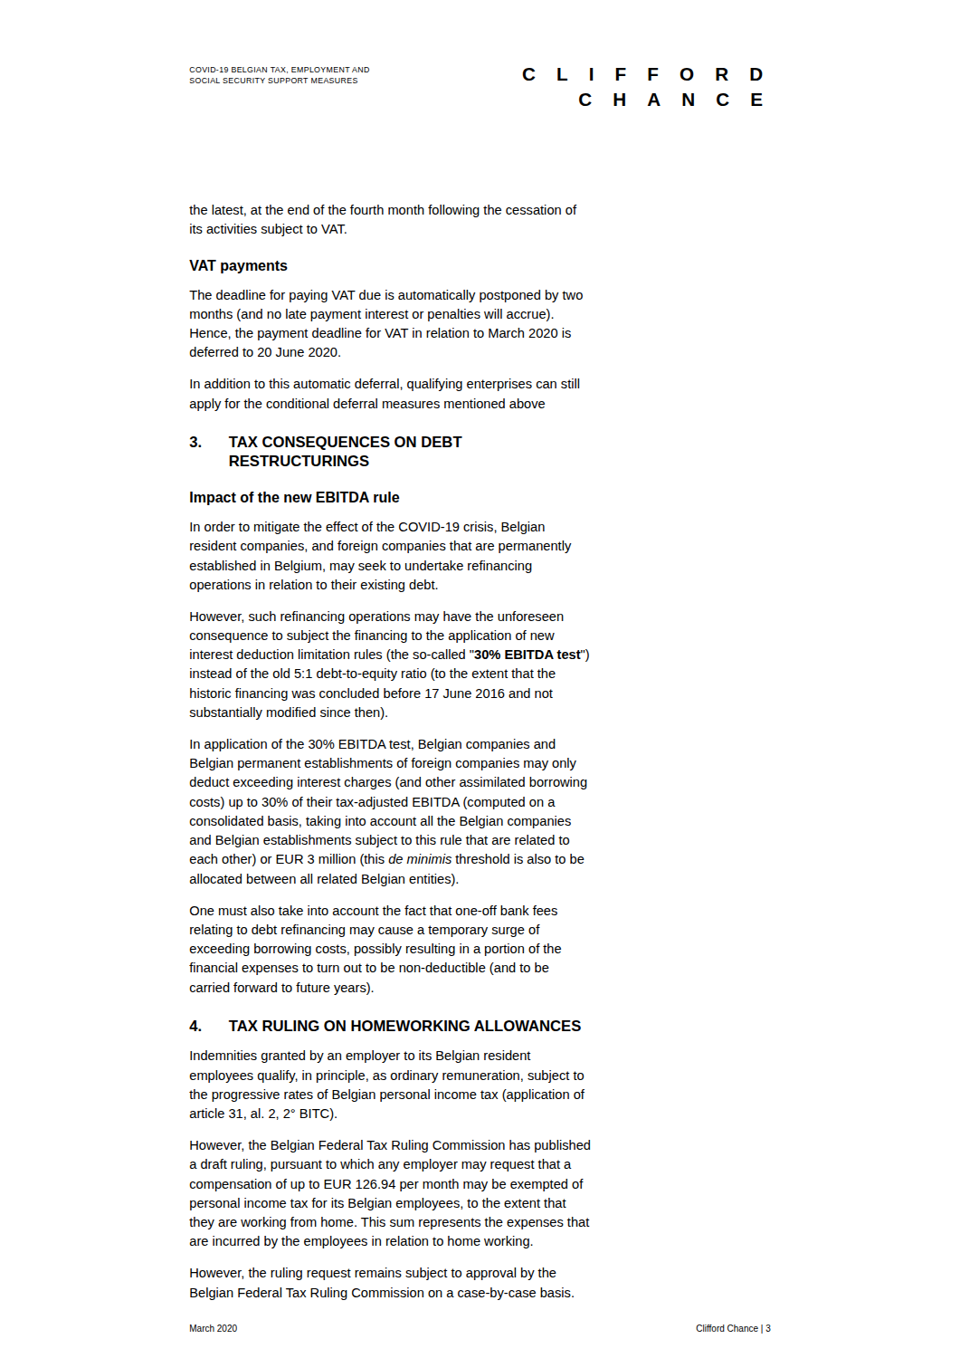COVID-19 BELGIAN TAX, EMPLOYMENT AND
SOCIAL SECURITY SUPPORT MEASURES
C L I F F O R D
C H A N C E
the latest, at the end of the fourth month following the cessation of its activities subject to VAT.
VAT payments
The deadline for paying VAT due is automatically postponed by two months (and no late payment interest or penalties will accrue). Hence, the payment deadline for VAT in relation to March 2020 is deferred to 20 June 2020.
In addition to this automatic deferral, qualifying enterprises can still apply for the conditional deferral measures mentioned above
3. Tax consequences on debt restructurings
Impact of the new EBITDA rule
In order to mitigate the effect of the COVID-19 crisis, Belgian resident companies, and foreign companies that are permanently established in Belgium, may seek to undertake refinancing operations in relation to their existing debt.
However, such refinancing operations may have the unforeseen consequence to subject the financing to the application of new interest deduction limitation rules (the so-called "30% EBITDA test") instead of the old 5:1 debt-to-equity ratio (to the extent that the historic financing was concluded before 17 June 2016 and not substantially modified since then).
In application of the 30% EBITDA test, Belgian companies and Belgian permanent establishments of foreign companies may only deduct exceeding interest charges (and other assimilated borrowing costs) up to 30% of their tax-adjusted EBITDA (computed on a consolidated basis, taking into account all the Belgian companies and Belgian establishments subject to this rule that are related to each other) or EUR 3 million (this de minimis threshold is also to be allocated between all related Belgian entities).
One must also take into account the fact that one-off bank fees relating to debt refinancing may cause a temporary surge of exceeding borrowing costs, possibly resulting in a portion of the financial expenses to turn out to be non-deductible (and to be carried forward to future years).
4. Tax ruling on homeworking allowances
Indemnities granted by an employer to its Belgian resident employees qualify, in principle, as ordinary remuneration, subject to the progressive rates of Belgian personal income tax (application of article 31, al. 2, 2° BITC).
However, the Belgian Federal Tax Ruling Commission has published a draft ruling, pursuant to which any employer may request that a compensation of up to EUR 126.94 per month may be exempted of personal income tax for its Belgian employees, to the extent that they are working from home. This sum represents the expenses that are incurred by the employees in relation to home working.
However, the ruling request remains subject to approval by the Belgian Federal Tax Ruling Commission on a case-by-case basis.
March 2020
Clifford Chance | 3